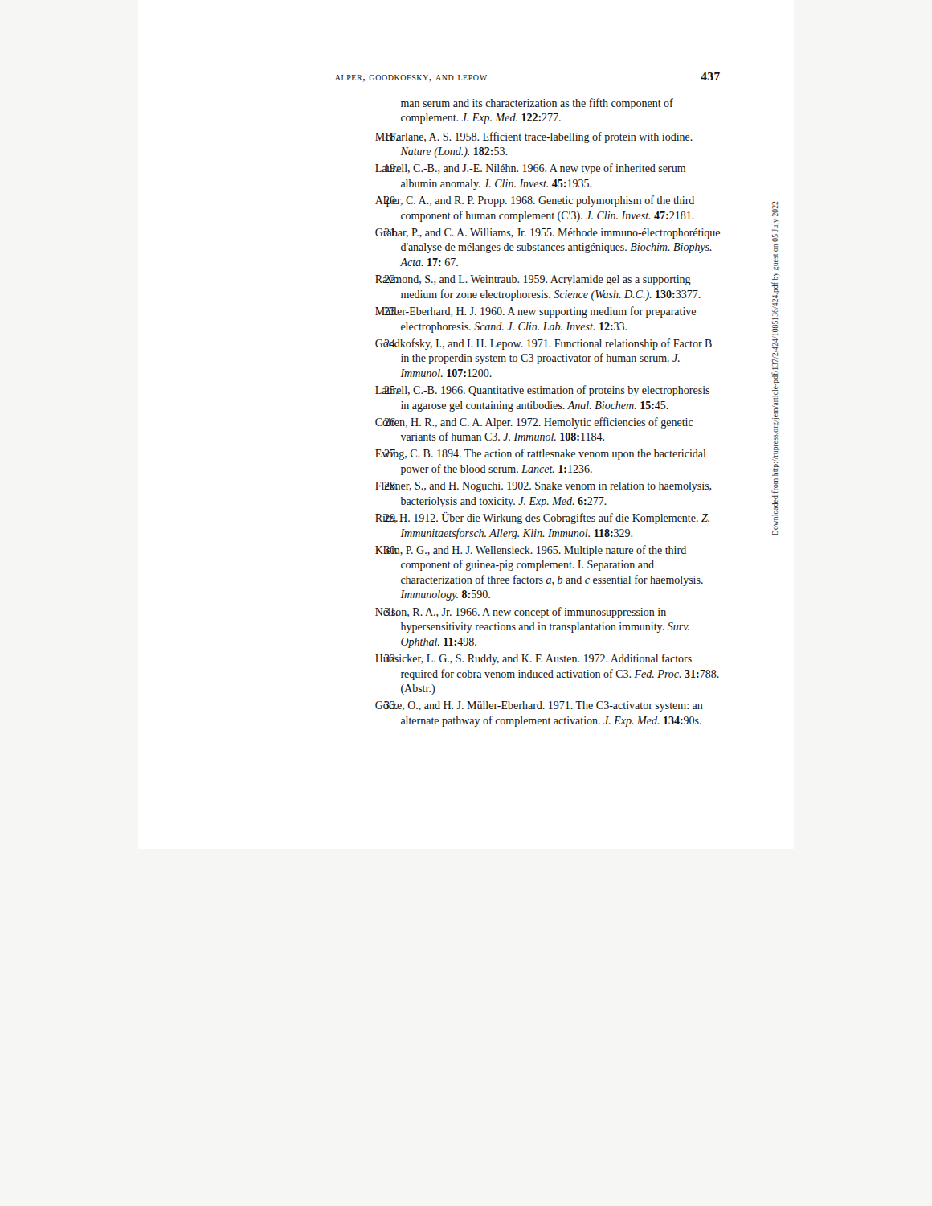Alper, Goodkofsky, and Lepow 437
man serum and its characterization as the fifth component of complement. J. Exp. Med. 122: 277.
McFarlane, A. S. 1958. Efficient trace-labelling of protein with iodine. Nature (Lond.). 182: 53.
Laurell, C.-B., and J.-E. Niléhn. 1966. A new type of inherited serum albumin anomaly. J. Clin. Invest. 45: 1935.
Alper, C. A., and R. P. Propp. 1968. Genetic polymorphism of the third component of human complement (C′3). J. Clin. Invest. 47: 2181.
Grabar, P., and C. A. Williams, Jr. 1955. Méthode immuno-électrophorétique d'analyse de mélanges de substances antigéniques. Biochim. Biophys. Acta. 17: 67.
Raymond, S., and L. Weintraub. 1959. Acrylamide gel as a supporting medium for zone electrophoresis. Science (Wash. D.C.). 130: 3377.
Müller-Eberhard, H. J. 1960. A new supporting medium for preparative electrophoresis. Scand. J. Clin. Lab. Invest. 12: 33.
Goodkofsky, I., and I. H. Lepow. 1971. Functional relationship of Factor B in the properdin system to C3 proactivator of human serum. J. Immunol. 107: 1200.
Laurell, C.-B. 1966. Quantitative estimation of proteins by electrophoresis in agarose gel containing antibodies. Anal. Biochem. 15: 45.
Colten, H. R., and C. A. Alper. 1972. Hemolytic efficiencies of genetic variants of human C3. J. Immunol. 108: 1184.
Ewing, C. B. 1894. The action of rattlesnake venom upon the bactericidal power of the blood serum. Lancet. 1: 1236.
Flexner, S., and H. Noguchi. 1902. Snake venom in relation to haemolysis, bacteriolysis and toxicity. J. Exp. Med. 6: 277.
Ritz, H. 1912. Über die Wirkung des Cobragiftes auf die Komplemente. Z. Immunitaetsforsch. Allerg. Klin. Immunol. 118: 329.
Klein, P. G., and H. J. Wellensieck. 1965. Multiple nature of the third component of guinea-pig complement. I. Separation and characterization of three factors a, b and c essential for haemolysis. Immunology. 8: 590.
Nelson, R. A., Jr. 1966. A new concept of immunosuppression in hypersensitivity reactions and in transplantation immunity. Surv. Ophthal. 11: 498.
Hunsicker, L. G., S. Ruddy, and K. F. Austen. 1972. Additional factors required for cobra venom induced activation of C3. Fed. Proc. 31: 788. (Abstr.)
Götze, O., and H. J. Müller-Eberhard. 1971. The C3-activator system: an alternate pathway of complement activation. J. Exp. Med. 134: 90s.
Downloaded from http://rupress.org/jem/article-pdf/137/2/424/1085136/424.pdf by guest on 05 July 2022